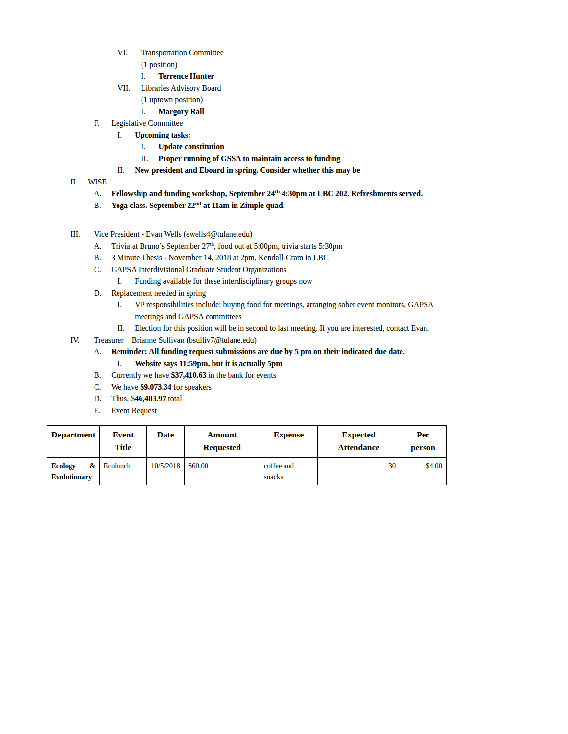VI. Transportation Committee
(1 position)
I. Terrence Hunter
VII. Libraries Advisory Board
(1 uptown position)
I. Margory Rall
F. Legislative Committee
I. Upcoming tasks:
I. Update constitution
II. Proper running of GSSA to maintain access to funding
II. New president and Eboard in spring. Consider whether this may be
II. WISE
A. Fellowship and funding workshop, September 24th 4:30pm at LBC 202. Refreshments served.
B. Yoga class. September 22nd at 11am in Zimple quad.
III. Vice President - Evan Wells (ewells4@tulane.edu)
A. Trivia at Bruno’s September 27th, food out at 5:00pm, trivia starts 5:30pm
B. 3 Minute Thesis - November 14, 2018 at 2pm, Kendall-Cram in LBC
C. GAPSA Interdivisional Graduate Student Organizations
I. Funding available for these interdisciplinary groups now
D. Replacement needed in spring
I. VP responsibilities include: buying food for meetings, arranging sober event monitors, GAPSA meetings and GAPSA committees
II. Election for this position will be in second to last meeting. If you are interested, contact Evan.
IV. Treasurer – Brianne Sullivan (bsulliv7@tulane.edu)
A. Reminder: All funding request submissions are due by 5 pm on their indicated due date.
I. Website says 11:59pm, but it is actually 5pm
B. Currently we have $37,410.63 in the bank for events
C. We have $9,073.34 for speakers
D. Thus, $46,483.97 total
E. Event Request
| Department | Event Title | Date | Amount Requested | Expense | Expected Attendance | Per person |
| --- | --- | --- | --- | --- | --- | --- |
| Ecology & Evolutionary | Ecolunch | 10/5/2018 | $60.00 | coffee and snacks | 30 | $4.00 |